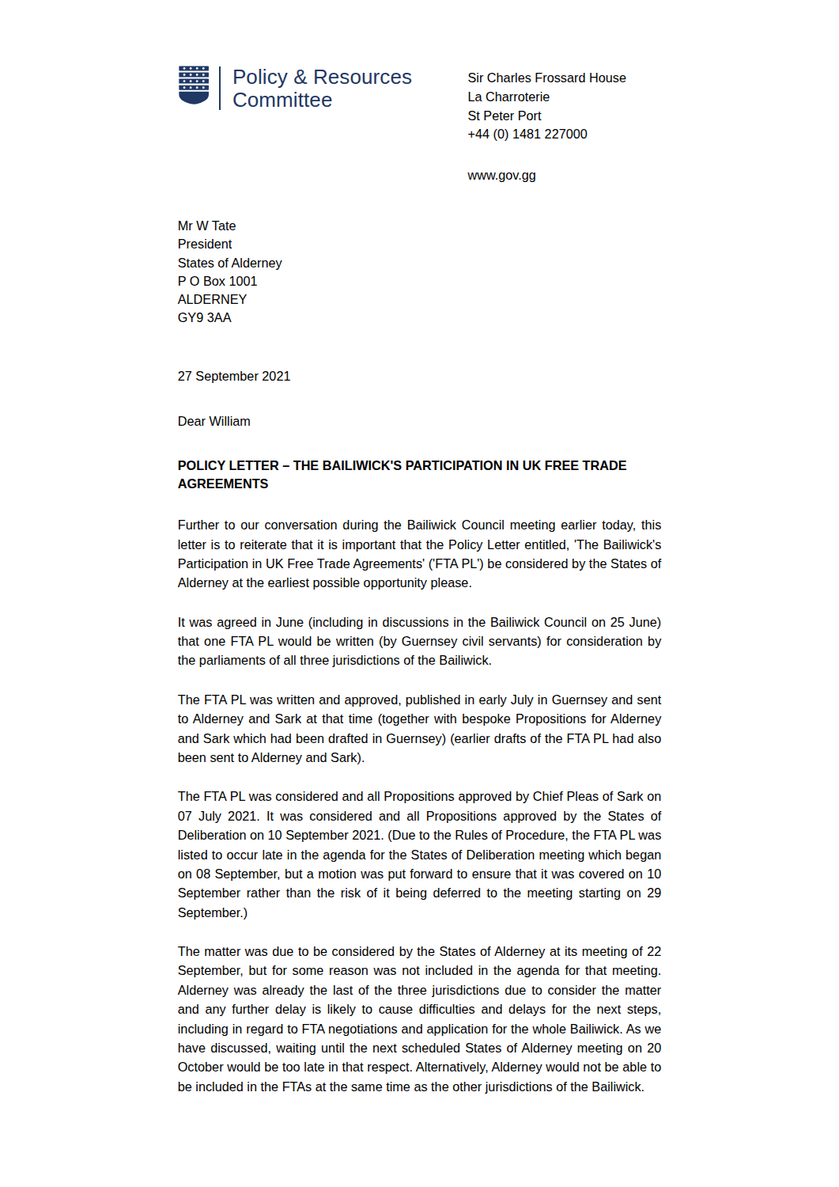Policy & Resources
Committee
Sir Charles Frossard House
La Charroterie
St Peter Port
+44 (0) 1481 227000
www.gov.gg
Mr W Tate
President
States of Alderney
P O Box 1001
ALDERNEY
GY9 3AA
27 September 2021
Dear William
POLICY LETTER – THE BAILIWICK'S PARTICIPATION IN UK FREE TRADE AGREEMENTS
Further to our conversation during the Bailiwick Council meeting earlier today, this letter is to reiterate that it is important that the Policy Letter entitled, 'The Bailiwick's Participation in UK Free Trade Agreements' ('FTA PL') be considered by the States of Alderney at the earliest possible opportunity please.
It was agreed in June (including in discussions in the Bailiwick Council on 25 June) that one FTA PL would be written (by Guernsey civil servants) for consideration by the parliaments of all three jurisdictions of the Bailiwick.
The FTA PL was written and approved, published in early July in Guernsey and sent to Alderney and Sark at that time (together with bespoke Propositions for Alderney and Sark which had been drafted in Guernsey) (earlier drafts of the FTA PL had also been sent to Alderney and Sark).
The FTA PL was considered and all Propositions approved by Chief Pleas of Sark on 07 July 2021. It was considered and all Propositions approved by the States of Deliberation on 10 September 2021. (Due to the Rules of Procedure, the FTA PL was listed to occur late in the agenda for the States of Deliberation meeting which began on 08 September, but a motion was put forward to ensure that it was covered on 10 September rather than the risk of it being deferred to the meeting starting on 29 September.)
The matter was due to be considered by the States of Alderney at its meeting of 22 September, but for some reason was not included in the agenda for that meeting. Alderney was already the last of the three jurisdictions due to consider the matter and any further delay is likely to cause difficulties and delays for the next steps, including in regard to FTA negotiations and application for the whole Bailiwick. As we have discussed, waiting until the next scheduled States of Alderney meeting on 20 October would be too late in that respect. Alternatively, Alderney would not be able to be included in the FTAs at the same time as the other jurisdictions of the Bailiwick.